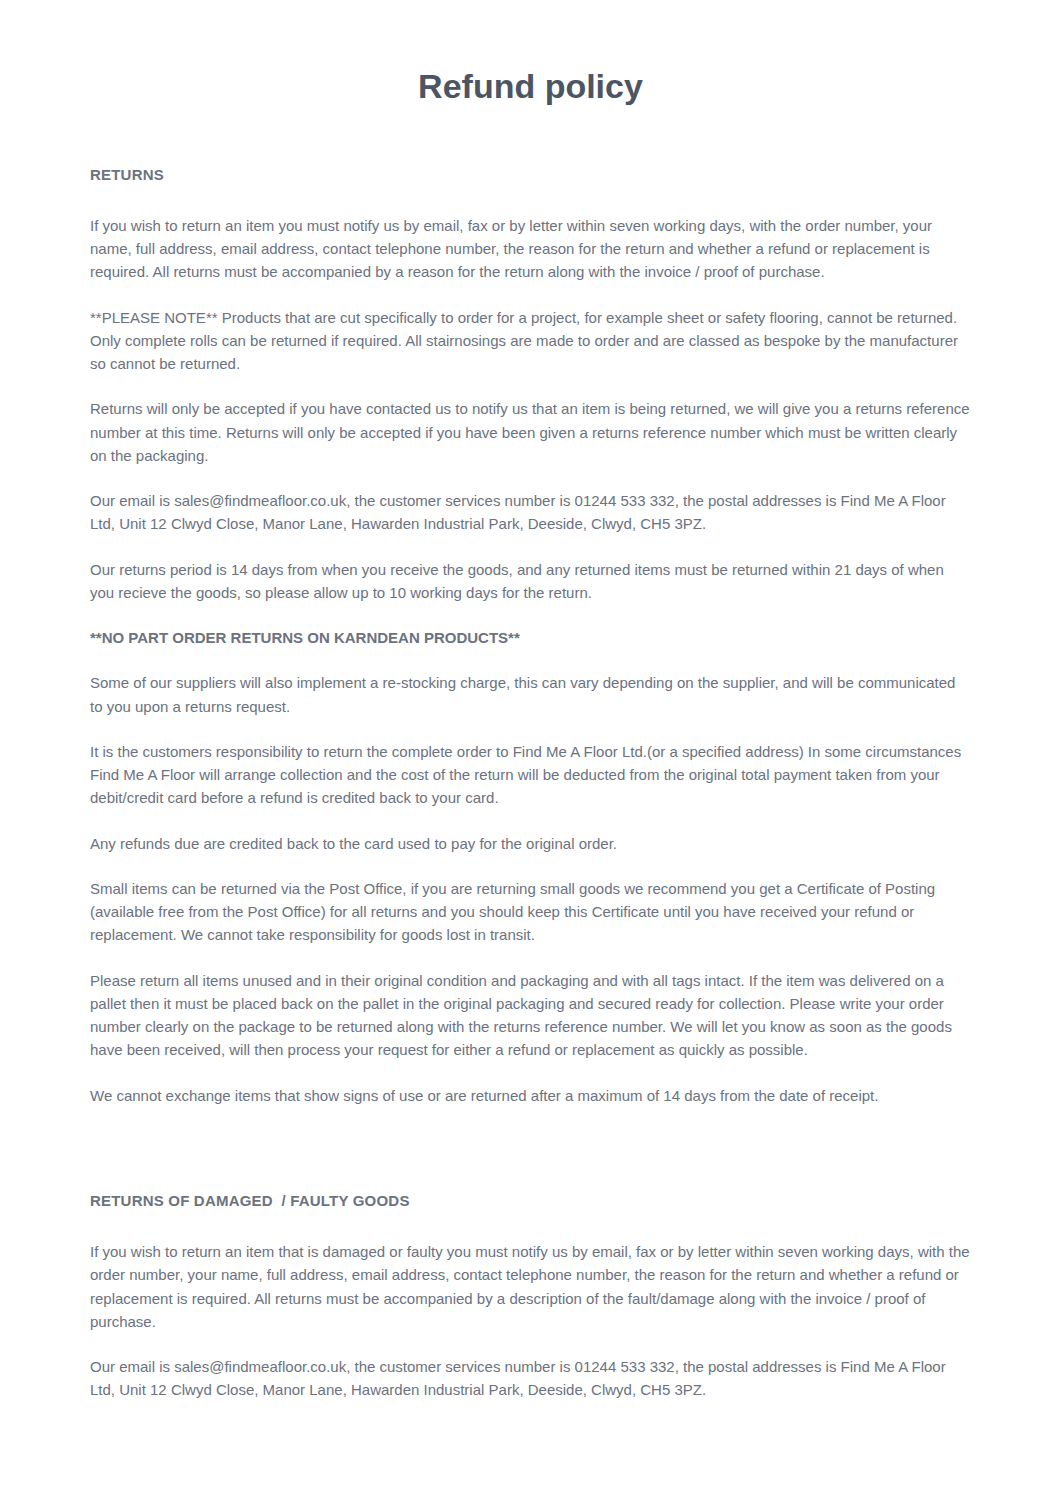Refund policy
RETURNS
If you wish to return an item you must notify us by email, fax or by letter within seven working days, with the order number, your name, full address, email address, contact telephone number, the reason for the return and whether a refund or replacement is required. All returns must be accompanied by a reason for the return along with the invoice / proof of purchase.
**PLEASE NOTE** Products that are cut specifically to order for a project, for example sheet or safety flooring, cannot be returned. Only complete rolls can be returned if required. All stairnosings are made to order and are classed as bespoke by the manufacturer so cannot be returned.
Returns will only be accepted if you have contacted us to notify us that an item is being returned, we will give you a returns reference number at this time. Returns will only be accepted if you have been given a returns reference number which must be written clearly on the packaging.
Our email is sales@findmeafloor.co.uk, the customer services number is 01244 533 332, the postal addresses is Find Me A Floor Ltd, Unit 12 Clwyd Close, Manor Lane, Hawarden Industrial Park, Deeside, Clwyd, CH5 3PZ.
Our returns period is 14 days from when you receive the goods, and any returned items must be returned within 21 days of when you recieve the goods, so please allow up to 10 working days for the return.
**NO PART ORDER RETURNS ON KARNDEAN PRODUCTS**
Some of our suppliers will also implement a re-stocking charge, this can vary depending on the supplier, and will be communicated to you upon a returns request.
It is the customers responsibility to return the complete order to Find Me A Floor Ltd.(or a specified address) In some circumstances Find Me A Floor will arrange collection and the cost of the return will be deducted from the original total payment taken from your debit/credit card before a refund is credited back to your card.
Any refunds due are credited back to the card used to pay for the original order.
Small items can be returned via the Post Office, if you are returning small goods we recommend you get a Certificate of Posting (available free from the Post Office) for all returns and you should keep this Certificate until you have received your refund or replacement. We cannot take responsibility for goods lost in transit.
Please return all items unused and in their original condition and packaging and with all tags intact. If the item was delivered on a pallet then it must be placed back on the pallet in the original packaging and secured ready for collection. Please write your order number clearly on the package to be returned along with the returns reference number. We will let you know as soon as the goods have been received, will then process your request for either a refund or replacement as quickly as possible.
We cannot exchange items that show signs of use or are returned after a maximum of 14 days from the date of receipt.
RETURNS OF DAMAGED / FAULTY GOODS
If you wish to return an item that is damaged or faulty you must notify us by email, fax or by letter within seven working days, with the order number, your name, full address, email address, contact telephone number, the reason for the return and whether a refund or replacement is required. All returns must be accompanied by a description of the fault/damage along with the invoice / proof of purchase.
Our email is sales@findmeafloor.co.uk, the customer services number is 01244 533 332, the postal addresses is Find Me A Floor Ltd, Unit 12 Clwyd Close, Manor Lane, Hawarden Industrial Park, Deeside, Clwyd, CH5 3PZ.